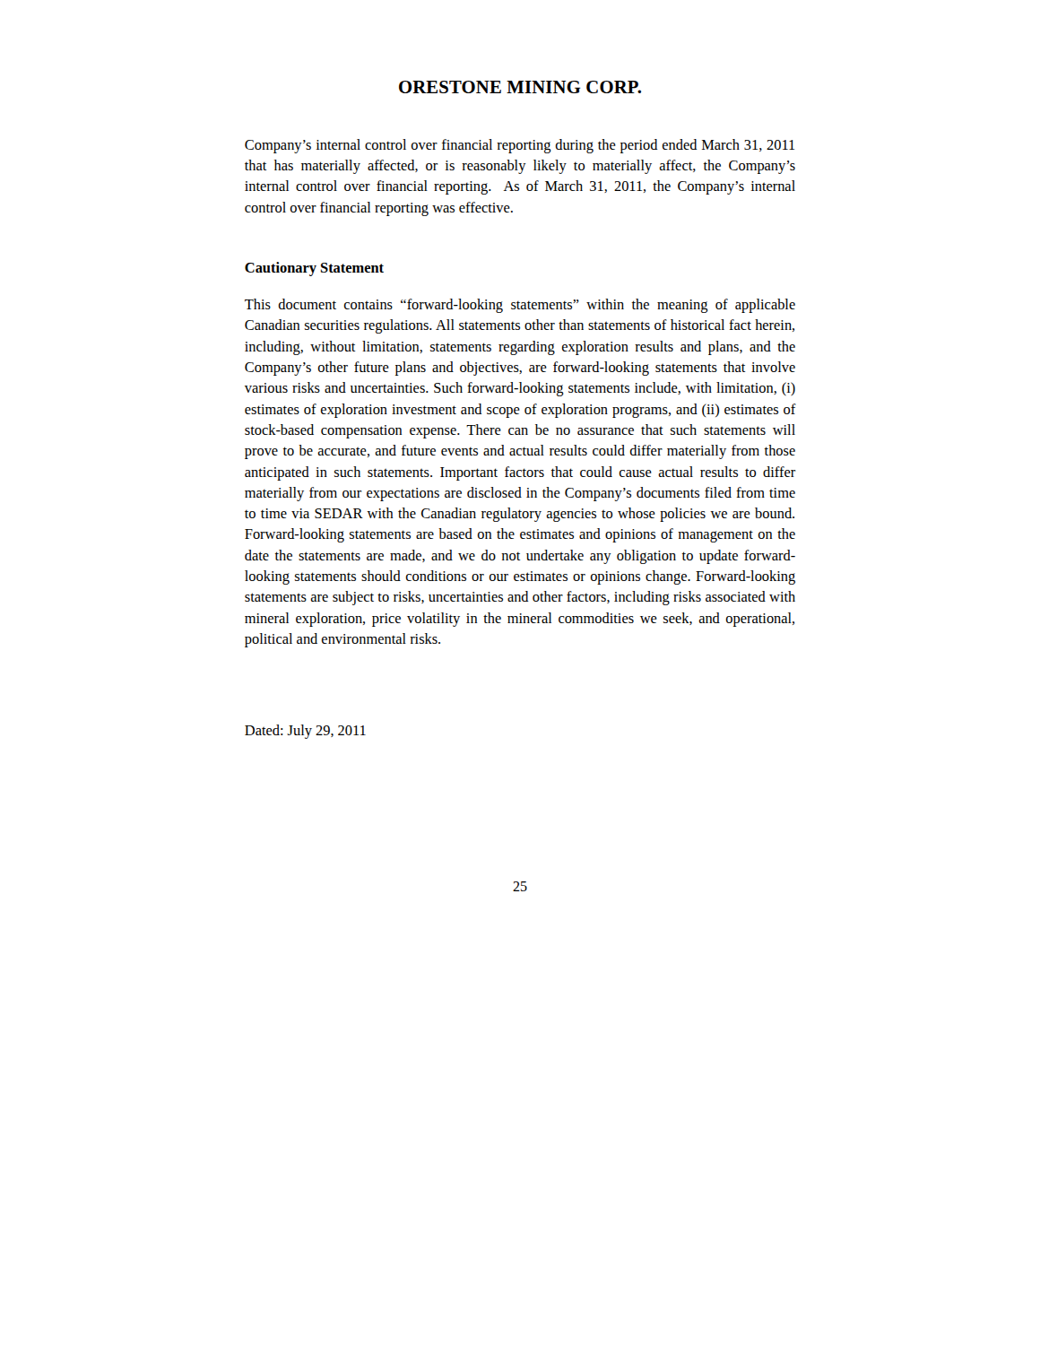ORESTONE MINING CORP.
Company’s internal control over financial reporting during the period ended March 31, 2011 that has materially affected, or is reasonably likely to materially affect, the Company’s internal control over financial reporting. As of March 31, 2011, the Company’s internal control over financial reporting was effective.
Cautionary Statement
This document contains “forward-looking statements” within the meaning of applicable Canadian securities regulations. All statements other than statements of historical fact herein, including, without limitation, statements regarding exploration results and plans, and the Company’s other future plans and objectives, are forward-looking statements that involve various risks and uncertainties. Such forward-looking statements include, with limitation, (i) estimates of exploration investment and scope of exploration programs, and (ii) estimates of stock-based compensation expense. There can be no assurance that such statements will prove to be accurate, and future events and actual results could differ materially from those anticipated in such statements. Important factors that could cause actual results to differ materially from our expectations are disclosed in the Company’s documents filed from time to time via SEDAR with the Canadian regulatory agencies to whose policies we are bound. Forward-looking statements are based on the estimates and opinions of management on the date the statements are made, and we do not undertake any obligation to update forward-looking statements should conditions or our estimates or opinions change. Forward-looking statements are subject to risks, uncertainties and other factors, including risks associated with mineral exploration, price volatility in the mineral commodities we seek, and operational, political and environmental risks.
Dated: July 29, 2011
25